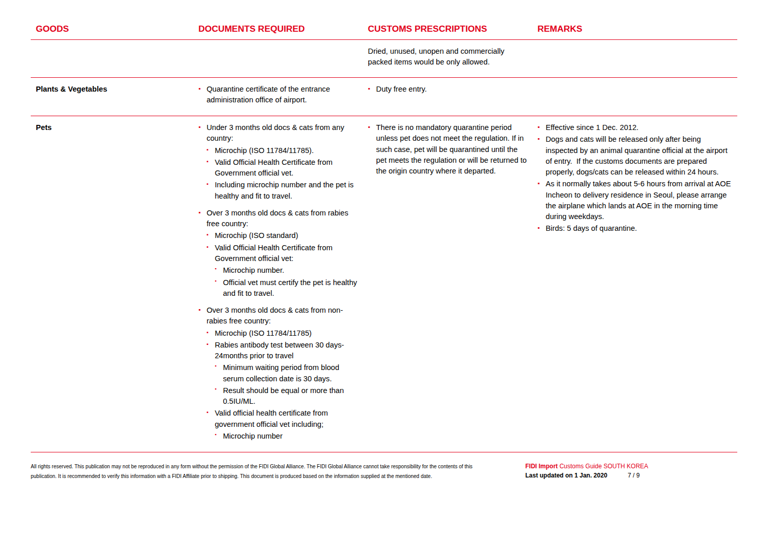| GOODS | DOCUMENTS REQUIRED | CUSTOMS PRESCRIPTIONS | REMARKS |
| --- | --- | --- | --- |
| | | Dried, unused, unopen and commercially packed items would be only allowed. | |
| Plants & Vegetables | Quarantine certificate of the entrance administration office of airport. | Duty free entry. | |
| Pets | Under 3 months old docs & cats from any country: Microchip (ISO 11784/11785). Valid Official Health Certificate from Government official vet. Including microchip number and the pet is healthy and fit to travel. Over 3 months old docs & cats from rabies free country: Microchip (ISO standard) Valid Official Health Certificate from Government official vet: Microchip number. Official vet must certify the pet is healthy and fit to travel. Over 3 months old docs & cats from non-rabies free country: Microchip (ISO 11784/11785) Rabies antibody test between 30 days-24months prior to travel Minimum waiting period from blood serum collection date is 30 days. Result should be equal or more than 0.5IU/ML. Valid official health certificate from government official vet including; Microchip number | There is no mandatory quarantine period unless pet does not meet the regulation. If in such case, pet will be quarantined until the pet meets the regulation or will be returned to the origin country where it departed. | Effective since 1 Dec. 2012. Dogs and cats will be released only after being inspected by an animal quarantine official at the airport of entry. If the customs documents are prepared properly, dogs/cats can be released within 24 hours. As it normally takes about 5-6 hours from arrival at AOE Incheon to delivery residence in Seoul, please arrange the airplane which lands at AOE in the morning time during weekdays. Birds: 5 days of quarantine. |
All rights reserved. This publication may not be reproduced in any form without the permission of the FIDI Global Alliance. The FIDI Global Alliance cannot take responsibility for the contents of this publication. It is recommended to verify this information with a FIDI Affiliate prior to shipping. This document is produced based on the information supplied at the mentioned date.
FIDI Import Customs Guide SOUTH KOREA
Last updated on 1 Jan. 20207 / 9